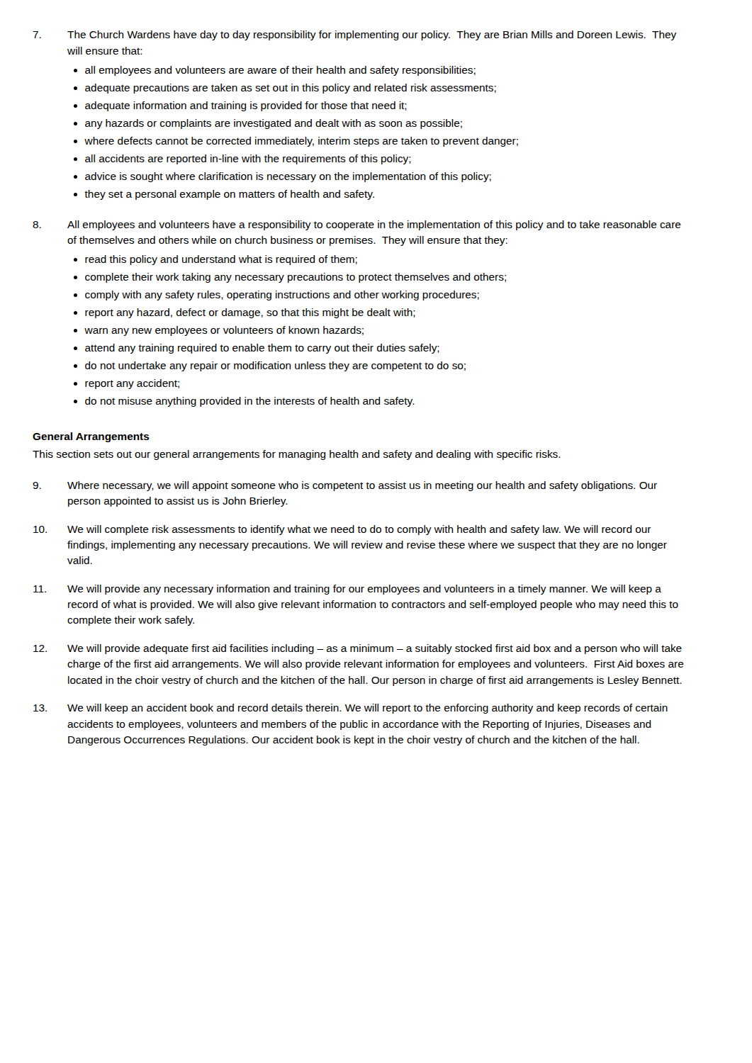7. The Church Wardens have day to day responsibility for implementing our policy. They are Brian Mills and Doreen Lewis. They will ensure that:
all employees and volunteers are aware of their health and safety responsibilities;
adequate precautions are taken as set out in this policy and related risk assessments;
adequate information and training is provided for those that need it;
any hazards or complaints are investigated and dealt with as soon as possible;
where defects cannot be corrected immediately, interim steps are taken to prevent danger;
all accidents are reported in-line with the requirements of this policy;
advice is sought where clarification is necessary on the implementation of this policy;
they set a personal example on matters of health and safety.
8. All employees and volunteers have a responsibility to cooperate in the implementation of this policy and to take reasonable care of themselves and others while on church business or premises. They will ensure that they:
read this policy and understand what is required of them;
complete their work taking any necessary precautions to protect themselves and others;
comply with any safety rules, operating instructions and other working procedures;
report any hazard, defect or damage, so that this might be dealt with;
warn any new employees or volunteers of known hazards;
attend any training required to enable them to carry out their duties safely;
do not undertake any repair or modification unless they are competent to do so;
report any accident;
do not misuse anything provided in the interests of health and safety.
General Arrangements
This section sets out our general arrangements for managing health and safety and dealing with specific risks.
9. Where necessary, we will appoint someone who is competent to assist us in meeting our health and safety obligations. Our person appointed to assist us is John Brierley.
10. We will complete risk assessments to identify what we need to do to comply with health and safety law. We will record our findings, implementing any necessary precautions. We will review and revise these where we suspect that they are no longer valid.
11. We will provide any necessary information and training for our employees and volunteers in a timely manner. We will keep a record of what is provided. We will also give relevant information to contractors and self-employed people who may need this to complete their work safely.
12. We will provide adequate first aid facilities including – as a minimum – a suitably stocked first aid box and a person who will take charge of the first aid arrangements. We will also provide relevant information for employees and volunteers. First Aid boxes are located in the choir vestry of church and the kitchen of the hall. Our person in charge of first aid arrangements is Lesley Bennett.
13. We will keep an accident book and record details therein. We will report to the enforcing authority and keep records of certain accidents to employees, volunteers and members of the public in accordance with the Reporting of Injuries, Diseases and Dangerous Occurrences Regulations. Our accident book is kept in the choir vestry of church and the kitchen of the hall.